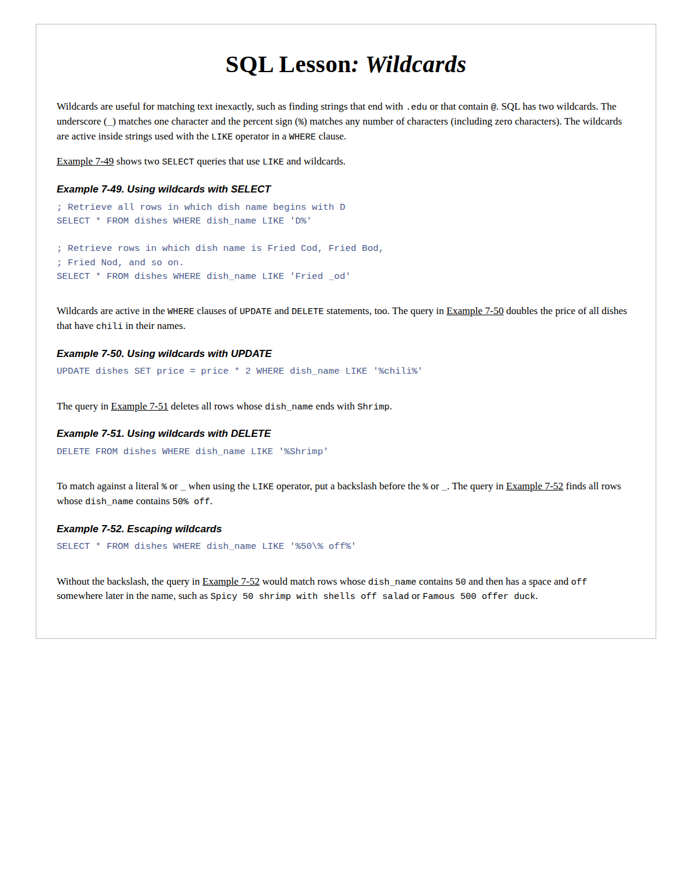SQL Lesson: Wildcards
Wildcards are useful for matching text inexactly, such as finding strings that end with .edu or that contain @. SQL has two wildcards. The underscore (_) matches one character and the percent sign (%) matches any number of characters (including zero characters). The wildcards are active inside strings used with the LIKE operator in a WHERE clause.
Example 7-49 shows two SELECT queries that use LIKE and wildcards.
Example 7-49. Using wildcards with SELECT
; Retrieve all rows in which dish name begins with D
SELECT * FROM dishes WHERE dish_name LIKE 'D%'

; Retrieve rows in which dish name is Fried Cod, Fried Bod,
; Fried Nod, and so on.
SELECT * FROM dishes WHERE dish_name LIKE 'Fried _od'
Wildcards are active in the WHERE clauses of UPDATE and DELETE statements, too. The query in Example 7-50 doubles the price of all dishes that have chili in their names.
Example 7-50. Using wildcards with UPDATE
UPDATE dishes SET price = price * 2 WHERE dish_name LIKE '%chili%'
The query in Example 7-51 deletes all rows whose dish_name ends with Shrimp.
Example 7-51. Using wildcards with DELETE
DELETE FROM dishes WHERE dish_name LIKE '%Shrimp'
To match against a literal % or _ when using the LIKE operator, put a backslash before the % or _. The query in Example 7-52 finds all rows whose dish_name contains 50% off.
Example 7-52. Escaping wildcards
SELECT * FROM dishes WHERE dish_name LIKE '%50\% off%'
Without the backslash, the query in Example 7-52 would match rows whose dish_name contains 50 and then has a space and off somewhere later in the name, such as Spicy 50 shrimp with shells off salad or Famous 500 offer duck.